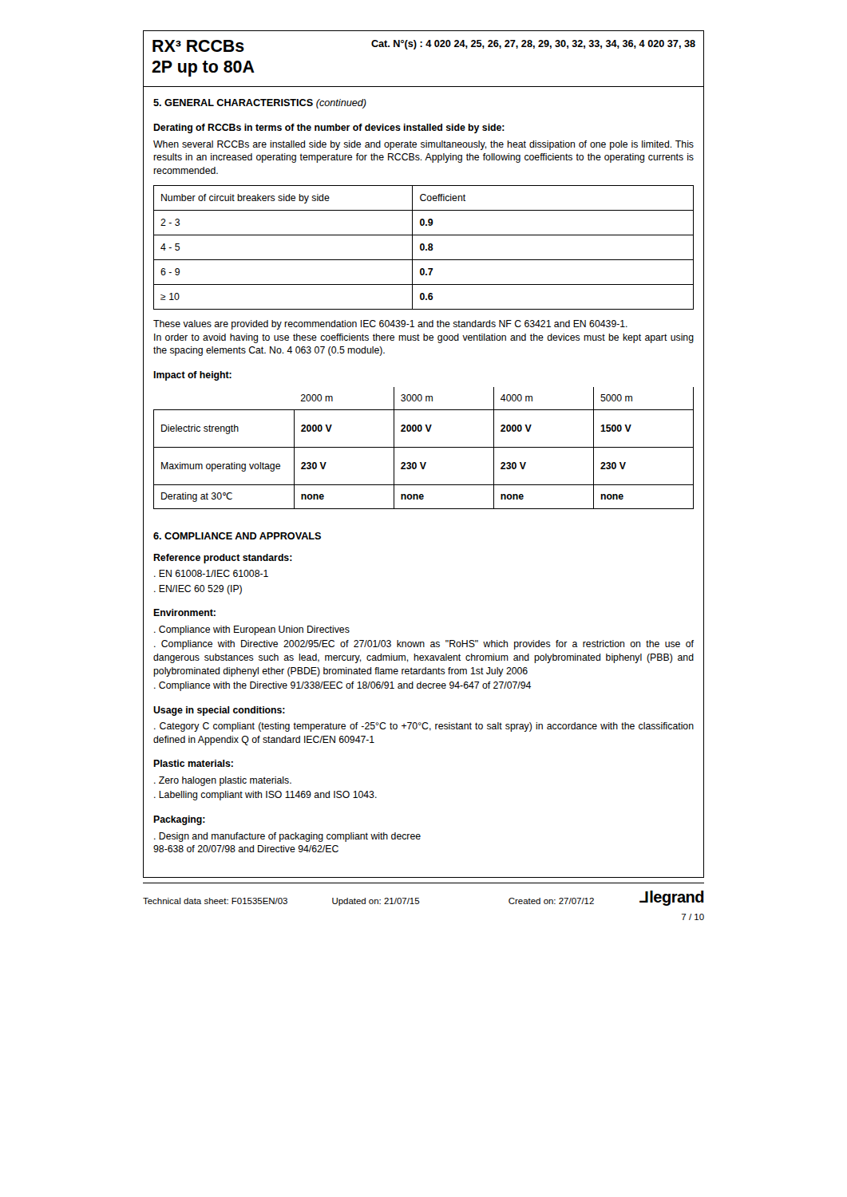RX³ RCCBs
2P up to 80A
Cat. N°(s) : 4 020 24, 25, 26, 27, 28, 29, 30, 32, 33, 34, 36, 4 020 37, 38
5. GENERAL CHARACTERISTICS (continued)
Derating of RCCBs in terms of the number of devices installed side by side:
When several RCCBs are installed side by side and operate simultaneously, the heat dissipation of one pole is limited. This results in an increased operating temperature for the RCCBs. Applying the following coefficients to the operating currents is recommended.
| Number of circuit breakers side by side | Coefficient |
| 2 - 3 | 0.9 |
| 4 - 5 | 0.8 |
| 6 - 9 | 0.7 |
| ≥ 10 | 0.6 |
These values are provided by recommendation IEC 60439-1 and the standards NF C 63421 and EN 60439-1.
In order to avoid having to use these coefficients there must be good ventilation and the devices must be kept apart using the spacing elements Cat. No. 4 063 07 (0.5 module).
Impact of height:
| | 2000 m | 3000 m | 4000 m | 5000 m |
| --- | --- | --- | --- | --- |
| Dielectric strength | 2000 V | 2000 V | 2000 V | 1500 V |
| Maximum operating voltage | 230 V | 230 V | 230 V | 230 V |
| Derating at 30℃ | none | none | none | none |
6. COMPLIANCE AND APPROVALS
Reference product standards:
. EN 61008-1/IEC 61008-1
. EN/IEC 60 529 (IP)
Environment:
. Compliance with European Union Directives
. Compliance with Directive 2002/95/EC of 27/01/03 known as "RoHS" which provides for a restriction on the use of dangerous substances such as lead, mercury, cadmium, hexavalent chromium and polybrominated biphenyl (PBB) and polybrominated diphenyl ether (PBDE) brominated flame retardants from 1st July 2006
. Compliance with the Directive 91/338/EEC of 18/06/91 and decree 94-647 of 27/07/94
Usage in special conditions:
. Category C compliant (testing temperature of -25°C to +70°C, resistant to salt spray) in accordance with the classification defined in Appendix Q of standard IEC/EN 60947-1
Plastic materials:
. Zero halogen plastic materials.
. Labelling compliant with ISO 11469 and ISO 1043.
Packaging:
. Design and manufacture of packaging compliant with decree
98-638 of 20/07/98 and Directive 94/62/EC
Technical data sheet: F01535EN/03
Updated on: 21/07/15
Created on: 27/07/12
Llegrand
7 / 10